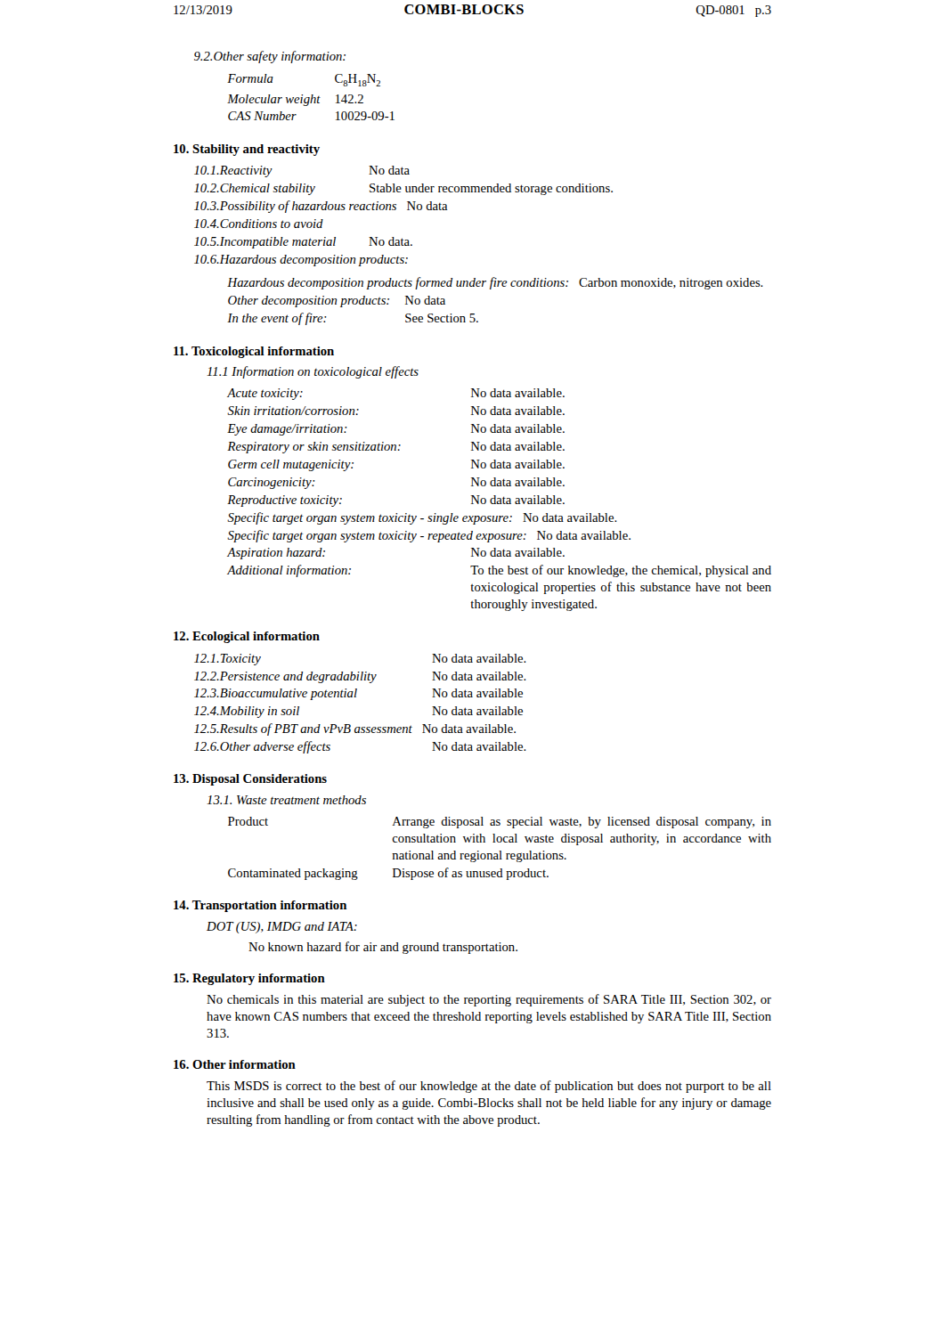12/13/2019
COMBI-BLOCKS
QD-0801 p.3
| 9.2. | Other safety information: |
| Formula | C 8 H 18 N 2 |
| Molecular weight | 142.2 |
| CAS Number | 10029-09-1 |
10. Stability and reactivity
| 10.1. | Reactivity | No data |
| 10.2. | Chemical stability | Stable under recommended storage conditions. |
| 10.3. | Possibility of hazardous reactions No data |
| 10.4. | Conditions to avoid |
| 10.5. | Incompatible material | No data. |
| 10.6. | Hazardous decomposition products: |
Hazardous decomposition products formed under fire conditions: Carbon monoxide, nitrogen oxides.
| Other decomposition products: | No data |
| In the event of fire: | See Section 5. |
11. Toxicological information
11.1 Information on toxicological effects
| Acute toxicity: | No data available. |
| Skin irritation/corrosion: | No data available. |
| Eye damage/irritation: | No data available. |
| Respiratory or skin sensitization: | No data available. |
| Germ cell mutagenicity: | No data available. |
| Carcinogenicity: | No data available. |
| Reproductive toxicity: | No data available. |
| Specific target organ system toxicity - single exposure: No data available. |
| Specific target organ system toxicity - repeated exposure: No data available. |
| Aspiration hazard: | No data available. |
| Additional information: | To the best of our knowledge, the chemical, physical and toxicological properties of this substance have not been thoroughly investigated. |
12. Ecological information
| 12.1. | Toxicity | No data available. |
| 12.2. | Persistence and degradability | No data available. |
| 12.3. | Bioaccumulative potential | No data available |
| 12.4. | Mobility in soil | No data available |
| 12.5. | Results of PBT and vPvB assessment No data available. |
| 12.6. | Other adverse effects | No data available. |
13. Disposal Considerations
13.1. Waste treatment methods
| Product | Arrange disposal as special waste, by licensed disposal company, in consultation with local waste disposal authority, in accordance with national and regional regulations. |
| Contaminated packaging | Dispose of as unused product. |
14. Transportation information
DOT (US), IMDG and IATA:
No known hazard for air and ground transportation.
15. Regulatory information
No chemicals in this material are subject to the reporting requirements of SARA Title III, Section 302, or have known CAS numbers that exceed the threshold reporting levels established by SARA Title III, Section 313.
16. Other information
This MSDS is correct to the best of our knowledge at the date of publication but does not purport to be all inclusive and shall be used only as a guide. Combi-Blocks shall not be held liable for any injury or damage resulting from handling or from contact with the above product.